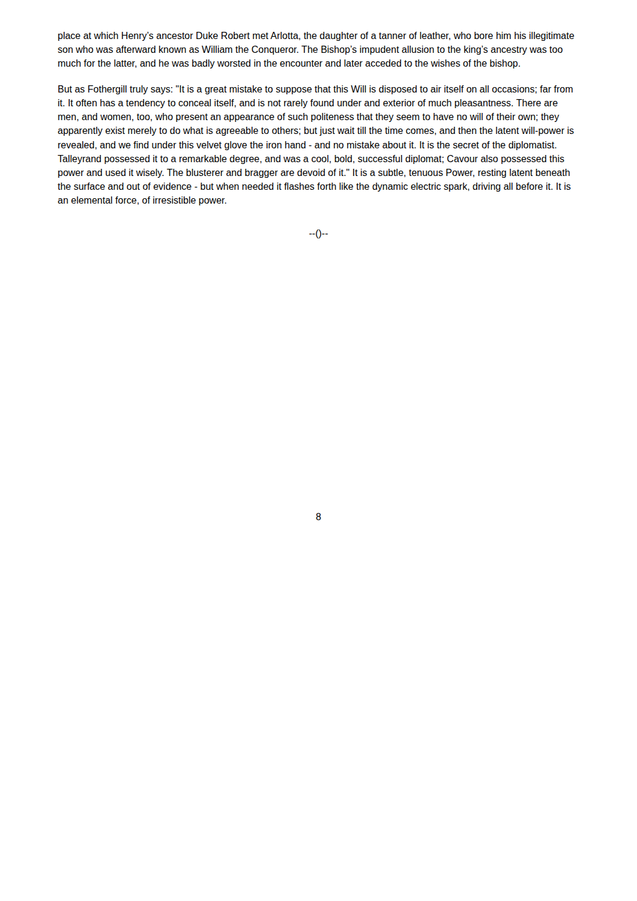place at which Henry’s ancestor Duke Robert met Arlotta, the daughter of a tanner of leather, who bore him his illegitimate son who was afterward known as William the Conqueror. The Bishop’s impudent allusion to the king’s ancestry was too much for the latter, and he was badly worsted in the encounter and later acceded to the wishes of the bishop.
But as Fothergill truly says: "It is a great mistake to suppose that this Will is disposed to air itself on all occasions; far from it. It often has a tendency to conceal itself, and is not rarely found under and exterior of much pleasantness. There are men, and women, too, who present an appearance of such politeness that they seem to have no will of their own; they apparently exist merely to do what is agreeable to others; but just wait till the time comes, and then the latent will-power is revealed, and we find under this velvet glove the iron hand - and no mistake about it. It is the secret of the diplomatist. Talleyrand possessed it to a remarkable degree, and was a cool, bold, successful diplomat; Cavour also possessed this power and used it wisely. The blusterer and bragger are devoid of it." It is a subtle, tenuous Power, resting latent beneath the surface and out of evidence - but when needed it flashes forth like the dynamic electric spark, driving all before it. It is an elemental force, of irresistible power.
--()--
8